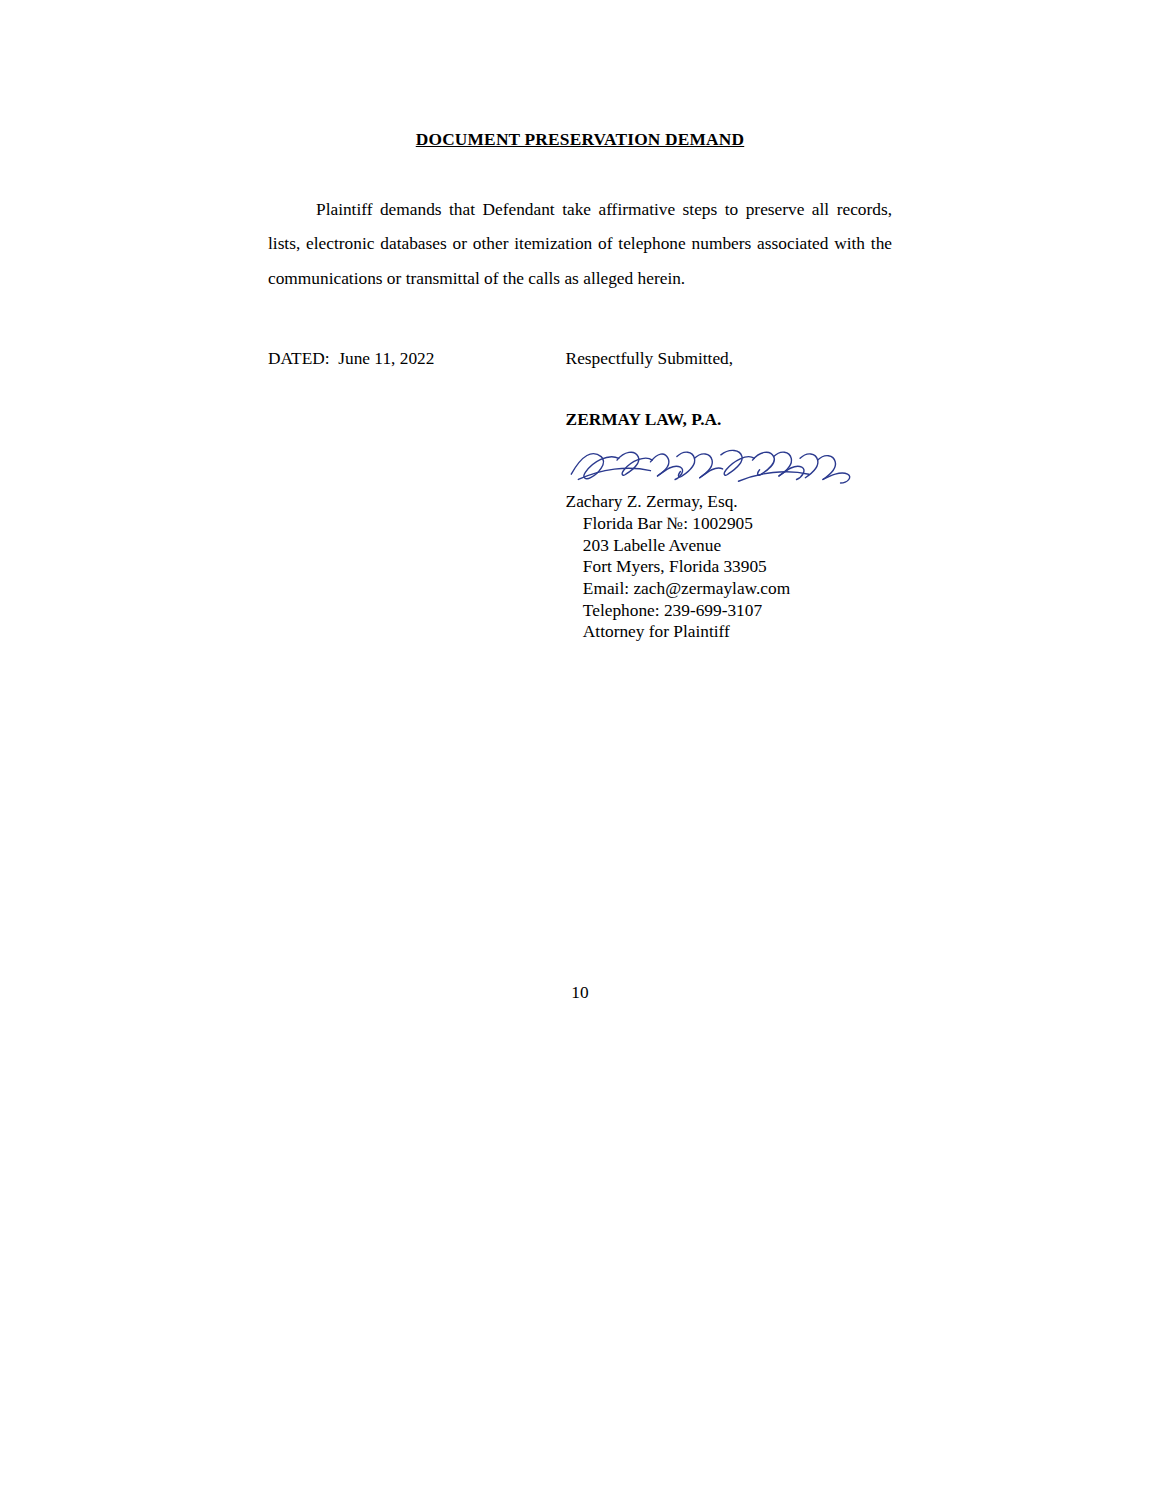DOCUMENT PRESERVATION DEMAND
Plaintiff demands that Defendant take affirmative steps to preserve all records, lists, electronic databases or other itemization of telephone numbers associated with the communications or transmittal of the calls as alleged herein.
DATED: June 11, 2022
Respectfully Submitted,
ZERMAY LAW, P.A.
Zachary Z. Zermay, Esq.
Florida Bar №: 1002905
203 Labelle Avenue
Fort Myers, Florida 33905
Email: zach@zermaylaw.com
Telephone: 239-699-3107
Attorney for Plaintiff
10